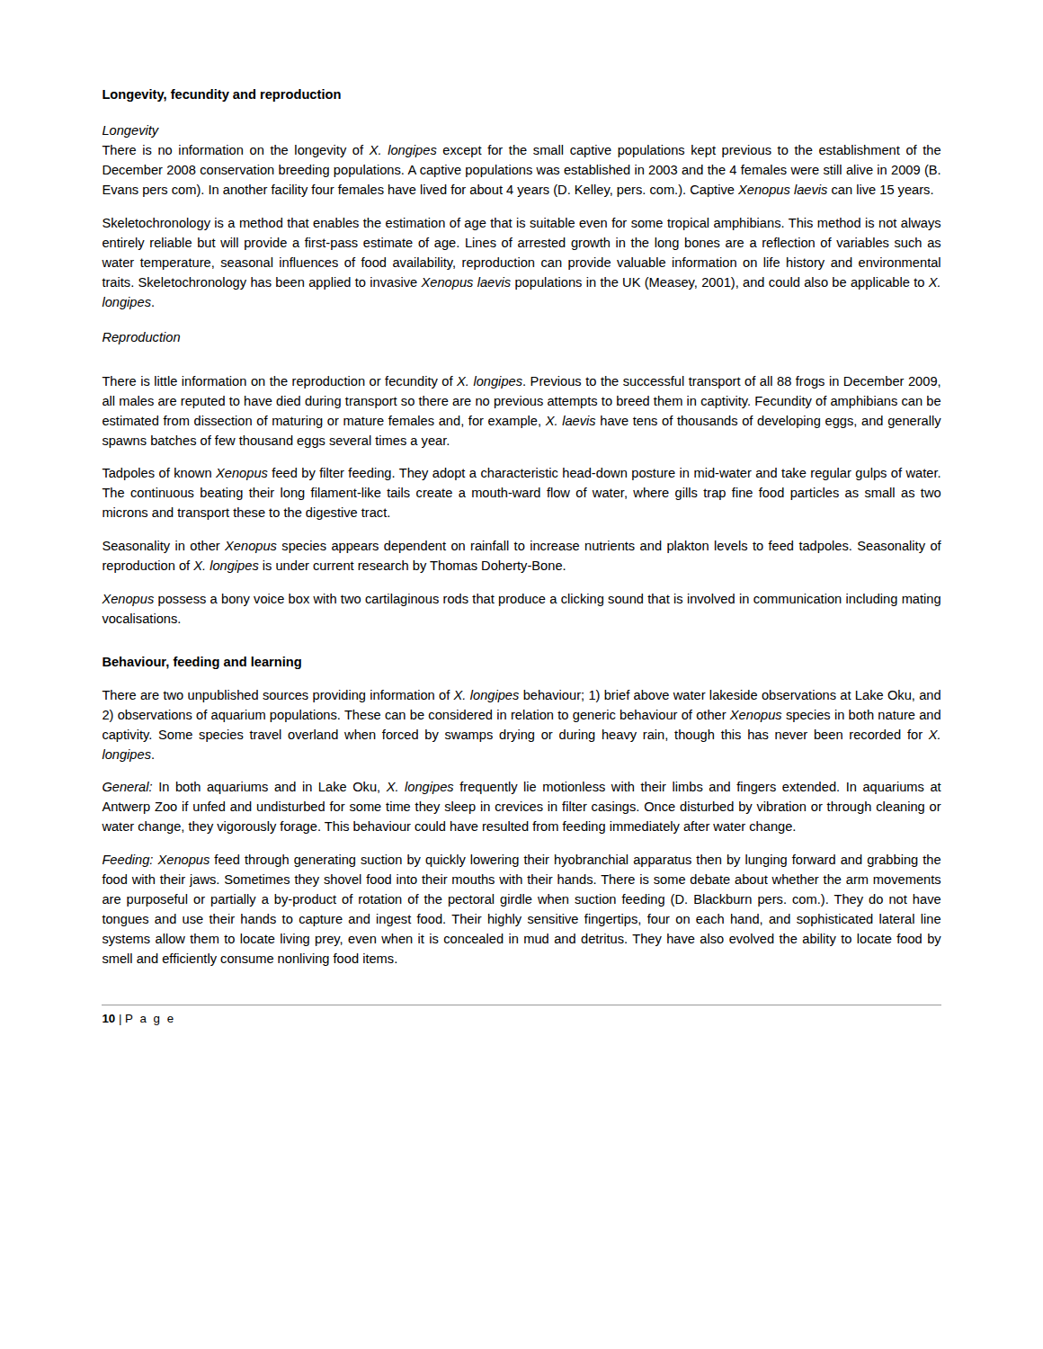Longevity, fecundity and reproduction
Longevity
There is no information on the longevity of X. longipes except for the small captive populations kept previous to the establishment of the December 2008 conservation breeding populations. A captive populations was established in 2003 and the 4 females were still alive in 2009 (B. Evans pers com). In another facility four females have lived for about 4 years (D. Kelley, pers. com.). Captive Xenopus laevis can live 15 years.
Skeletochronology is a method that enables the estimation of age that is suitable even for some tropical amphibians. This method is not always entirely reliable but will provide a first-pass estimate of age. Lines of arrested growth in the long bones are a reflection of variables such as water temperature, seasonal influences of food availability, reproduction can provide valuable information on life history and environmental traits. Skeletochronology has been applied to invasive Xenopus laevis populations in the UK (Measey, 2001), and could also be applicable to X. longipes.
Reproduction
There is little information on the reproduction or fecundity of X. longipes. Previous to the successful transport of all 88 frogs in December 2009, all males are reputed to have died during transport so there are no previous attempts to breed them in captivity. Fecundity of amphibians can be estimated from dissection of maturing or mature females and, for example, X. laevis have tens of thousands of developing eggs, and generally spawns batches of few thousand eggs several times a year.
Tadpoles of known Xenopus feed by filter feeding. They adopt a characteristic head-down posture in mid-water and take regular gulps of water. The continuous beating their long filament-like tails create a mouth-ward flow of water, where gills trap fine food particles as small as two microns and transport these to the digestive tract.
Seasonality in other Xenopus species appears dependent on rainfall to increase nutrients and plakton levels to feed tadpoles. Seasonality of reproduction of X. longipes is under current research by Thomas Doherty-Bone.
Xenopus possess a bony voice box with two cartilaginous rods that produce a clicking sound that is involved in communication including mating vocalisations.
Behaviour, feeding and learning
There are two unpublished sources providing information of X. longipes behaviour; 1) brief above water lakeside observations at Lake Oku, and 2) observations of aquarium populations. These can be considered in relation to generic behaviour of other Xenopus species in both nature and captivity. Some species travel overland when forced by swamps drying or during heavy rain, though this has never been recorded for X. longipes.
General: In both aquariums and in Lake Oku, X. longipes frequently lie motionless with their limbs and fingers extended. In aquariums at Antwerp Zoo if unfed and undisturbed for some time they sleep in crevices in filter casings. Once disturbed by vibration or through cleaning or water change, they vigorously forage. This behaviour could have resulted from feeding immediately after water change.
Feeding: Xenopus feed through generating suction by quickly lowering their hyobranchial apparatus then by lunging forward and grabbing the food with their jaws. Sometimes they shovel food into their mouths with their hands. There is some debate about whether the arm movements are purposeful or partially a by-product of rotation of the pectoral girdle when suction feeding (D. Blackburn pers. com.). They do not have tongues and use their hands to capture and ingest food. Their highly sensitive fingertips, four on each hand, and sophisticated lateral line systems allow them to locate living prey, even when it is concealed in mud and detritus. They have also evolved the ability to locate food by smell and efficiently consume nonliving food items.
10 | P a g e